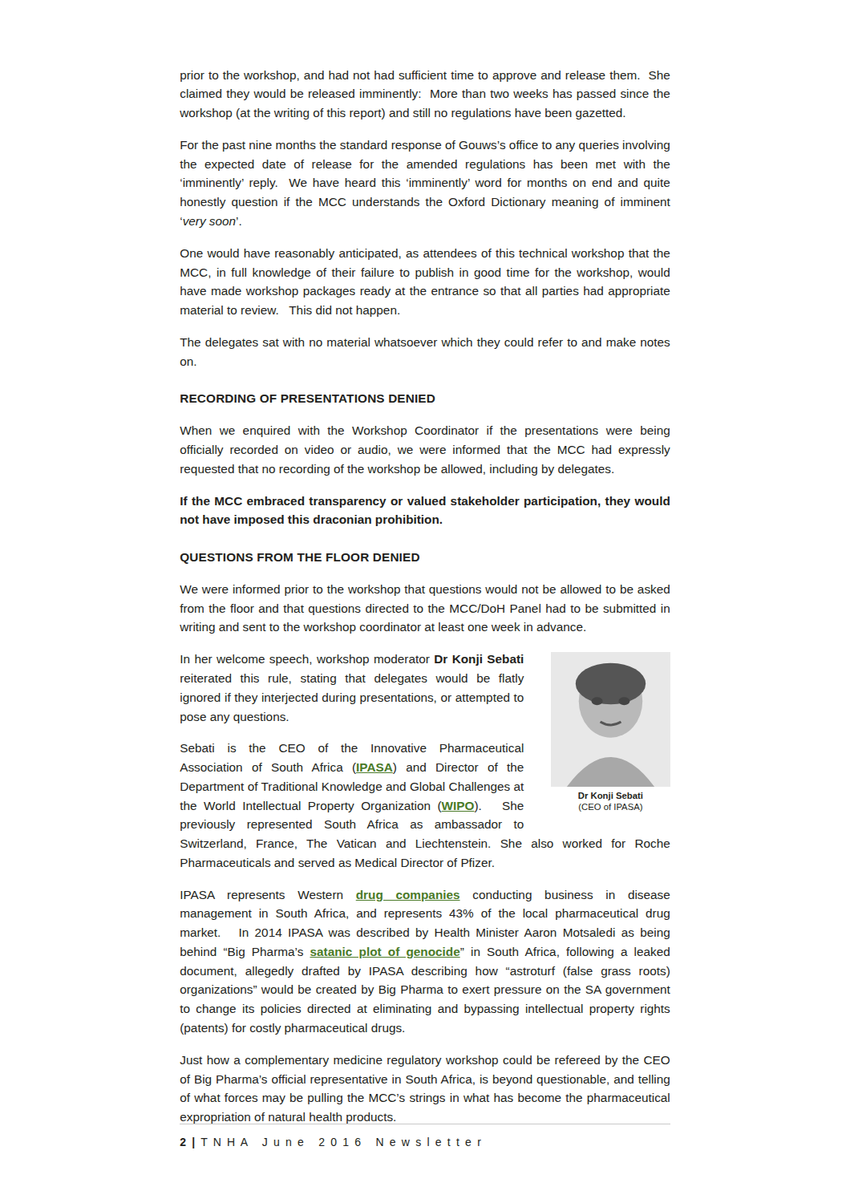prior to the workshop, and had not had sufficient time to approve and release them. She claimed they would be released imminently: More than two weeks has passed since the workshop (at the writing of this report) and still no regulations have been gazetted.
For the past nine months the standard response of Gouws’s office to any queries involving the expected date of release for the amended regulations has been met with the ‘imminently’ reply. We have heard this ‘imminently’ word for months on end and quite honestly question if the MCC understands the Oxford Dictionary meaning of imminent ‘very soon’.
One would have reasonably anticipated, as attendees of this technical workshop that the MCC, in full knowledge of their failure to publish in good time for the workshop, would have made workshop packages ready at the entrance so that all parties had appropriate material to review. This did not happen.
The delegates sat with no material whatsoever which they could refer to and make notes on.
RECORDING OF PRESENTATIONS DENIED
When we enquired with the Workshop Coordinator if the presentations were being officially recorded on video or audio, we were informed that the MCC had expressly requested that no recording of the workshop be allowed, including by delegates.
If the MCC embraced transparency or valued stakeholder participation, they would not have imposed this draconian prohibition.
QUESTIONS FROM THE FLOOR DENIED
We were informed prior to the workshop that questions would not be allowed to be asked from the floor and that questions directed to the MCC/DoH Panel had to be submitted in writing and sent to the workshop coordinator at least one week in advance.
Dr Konji Sebati
(CEO of IPASA)
In her welcome speech, workshop moderator Dr Konji Sebati reiterated this rule, stating that delegates would be flatly ignored if they interjected during presentations, or attempted to pose any questions.
Sebati is the CEO of the Innovative Pharmaceutical Association of South Africa (IPASA) and Director of the Department of Traditional Knowledge and Global Challenges at the World Intellectual Property Organization (WIPO). She previously represented South Africa as ambassador to Switzerland, France, The Vatican and Liechtenstein. She also worked for Roche Pharmaceuticals and served as Medical Director of Pfizer.
IPASA represents Western drug companies conducting business in disease management in South Africa, and represents 43% of the local pharmaceutical drug market. In 2014 IPASA was described by Health Minister Aaron Motsaledi as being behind “Big Pharma’s satanic plot of genocide” in South Africa, following a leaked document, allegedly drafted by IPASA describing how “astroturf (false grass roots) organizations” would be created by Big Pharma to exert pressure on the SA government to change its policies directed at eliminating and bypassing intellectual property rights (patents) for costly pharmaceutical drugs.
Just how a complementary medicine regulatory workshop could be refereed by the CEO of Big Pharma’s official representative in South Africa, is beyond questionable, and telling of what forces may be pulling the MCC’s strings in what has become the pharmaceutical expropriation of natural health products.
2 | T N H A J u n e 2 0 1 6 N e w s l e t t e r